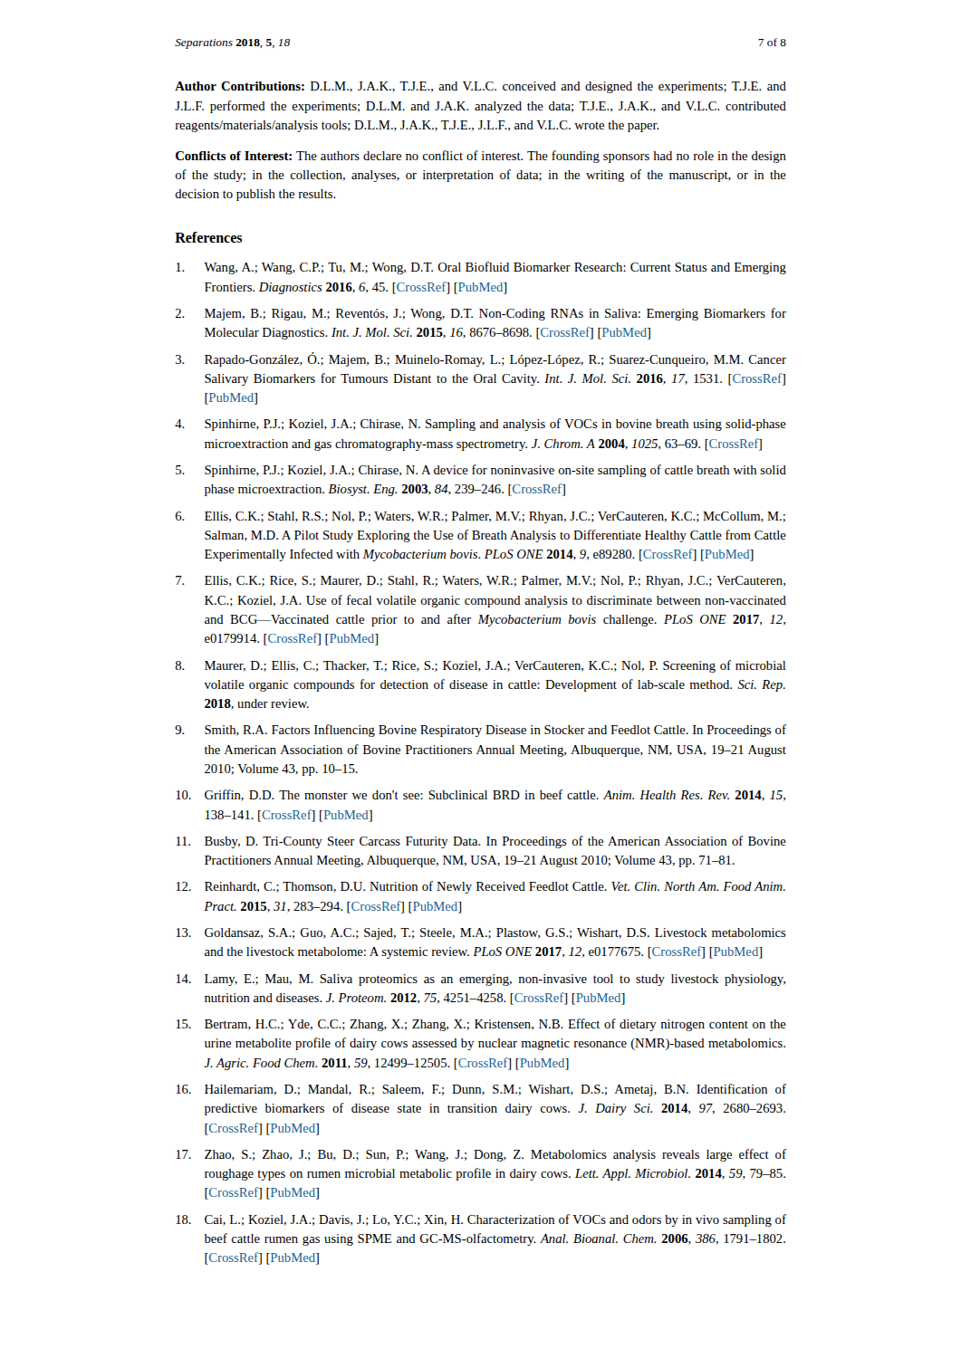Separations 2018, 5, 18
7 of 8
Author Contributions: D.L.M., J.A.K., T.J.E., and V.L.C. conceived and designed the experiments; T.J.E. and J.L.F. performed the experiments; D.L.M. and J.A.K. analyzed the data; T.J.E., J.A.K., and V.L.C. contributed reagents/materials/analysis tools; D.L.M., J.A.K., T.J.E., J.L.F., and V.L.C. wrote the paper.
Conflicts of Interest: The authors declare no conflict of interest. The founding sponsors had no role in the design of the study; in the collection, analyses, or interpretation of data; in the writing of the manuscript, or in the decision to publish the results.
References
Wang, A.; Wang, C.P.; Tu, M.; Wong, D.T. Oral Biofluid Biomarker Research: Current Status and Emerging Frontiers. Diagnostics 2016, 6, 45. [CrossRef] [PubMed]
Majem, B.; Rigau, M.; Reventós, J.; Wong, D.T. Non-Coding RNAs in Saliva: Emerging Biomarkers for Molecular Diagnostics. Int. J. Mol. Sci. 2015, 16, 8676–8698. [CrossRef] [PubMed]
Rapado-González, Ó.; Majem, B.; Muinelo-Romay, L.; López-López, R.; Suarez-Cunqueiro, M.M. Cancer Salivary Biomarkers for Tumours Distant to the Oral Cavity. Int. J. Mol. Sci. 2016, 17, 1531. [CrossRef] [PubMed]
Spinhirne, P.J.; Koziel, J.A.; Chirase, N. Sampling and analysis of VOCs in bovine breath using solid-phase microextraction and gas chromatography-mass spectrometry. J. Chrom. A 2004, 1025, 63–69. [CrossRef]
Spinhirne, P.J.; Koziel, J.A.; Chirase, N. A device for noninvasive on-site sampling of cattle breath with solid phase microextraction. Biosyst. Eng. 2003, 84, 239–246. [CrossRef]
Ellis, C.K.; Stahl, R.S.; Nol, P.; Waters, W.R.; Palmer, M.V.; Rhyan, J.C.; VerCauteren, K.C.; McCollum, M.; Salman, M.D. A Pilot Study Exploring the Use of Breath Analysis to Differentiate Healthy Cattle from Cattle Experimentally Infected with Mycobacterium bovis. PLoS ONE 2014, 9, e89280. [CrossRef] [PubMed]
Ellis, C.K.; Rice, S.; Maurer, D.; Stahl, R.; Waters, W.R.; Palmer, M.V.; Nol, P.; Rhyan, J.C.; VerCauteren, K.C.; Koziel, J.A. Use of fecal volatile organic compound analysis to discriminate between non-vaccinated and BCG—Vaccinated cattle prior to and after Mycobacterium bovis challenge. PLoS ONE 2017, 12, e0179914. [CrossRef] [PubMed]
Maurer, D.; Ellis, C.; Thacker, T.; Rice, S.; Koziel, J.A.; VerCauteren, K.C.; Nol, P. Screening of microbial volatile organic compounds for detection of disease in cattle: Development of lab-scale method. Sci. Rep. 2018, under review.
Smith, R.A. Factors Influencing Bovine Respiratory Disease in Stocker and Feedlot Cattle. In Proceedings of the American Association of Bovine Practitioners Annual Meeting, Albuquerque, NM, USA, 19–21 August 2010; Volume 43, pp. 10–15.
Griffin, D.D. The monster we don't see: Subclinical BRD in beef cattle. Anim. Health Res. Rev. 2014, 15, 138–141. [CrossRef] [PubMed]
Busby, D. Tri-County Steer Carcass Futurity Data. In Proceedings of the American Association of Bovine Practitioners Annual Meeting, Albuquerque, NM, USA, 19–21 August 2010; Volume 43, pp. 71–81.
Reinhardt, C.; Thomson, D.U. Nutrition of Newly Received Feedlot Cattle. Vet. Clin. North Am. Food Anim. Pract. 2015, 31, 283–294. [CrossRef] [PubMed]
Goldansaz, S.A.; Guo, A.C.; Sajed, T.; Steele, M.A.; Plastow, G.S.; Wishart, D.S. Livestock metabolomics and the livestock metabolome: A systemic review. PLoS ONE 2017, 12, e0177675. [CrossRef] [PubMed]
Lamy, E.; Mau, M. Saliva proteomics as an emerging, non-invasive tool to study livestock physiology, nutrition and diseases. J. Proteom. 2012, 75, 4251–4258. [CrossRef] [PubMed]
Bertram, H.C.; Yde, C.C.; Zhang, X.; Zhang, X.; Kristensen, N.B. Effect of dietary nitrogen content on the urine metabolite profile of dairy cows assessed by nuclear magnetic resonance (NMR)-based metabolomics. J. Agric. Food Chem. 2011, 59, 12499–12505. [CrossRef] [PubMed]
Hailemariam, D.; Mandal, R.; Saleem, F.; Dunn, S.M.; Wishart, D.S.; Ametaj, B.N. Identification of predictive biomarkers of disease state in transition dairy cows. J. Dairy Sci. 2014, 97, 2680–2693. [CrossRef] [PubMed]
Zhao, S.; Zhao, J.; Bu, D.; Sun, P.; Wang, J.; Dong, Z. Metabolomics analysis reveals large effect of roughage types on rumen microbial metabolic profile in dairy cows. Lett. Appl. Microbiol. 2014, 59, 79–85. [CrossRef] [PubMed]
Cai, L.; Koziel, J.A.; Davis, J.; Lo, Y.C.; Xin, H. Characterization of VOCs and odors by in vivo sampling of beef cattle rumen gas using SPME and GC-MS-olfactometry. Anal. Bioanal. Chem. 2006, 386, 1791–1802. [CrossRef] [PubMed]